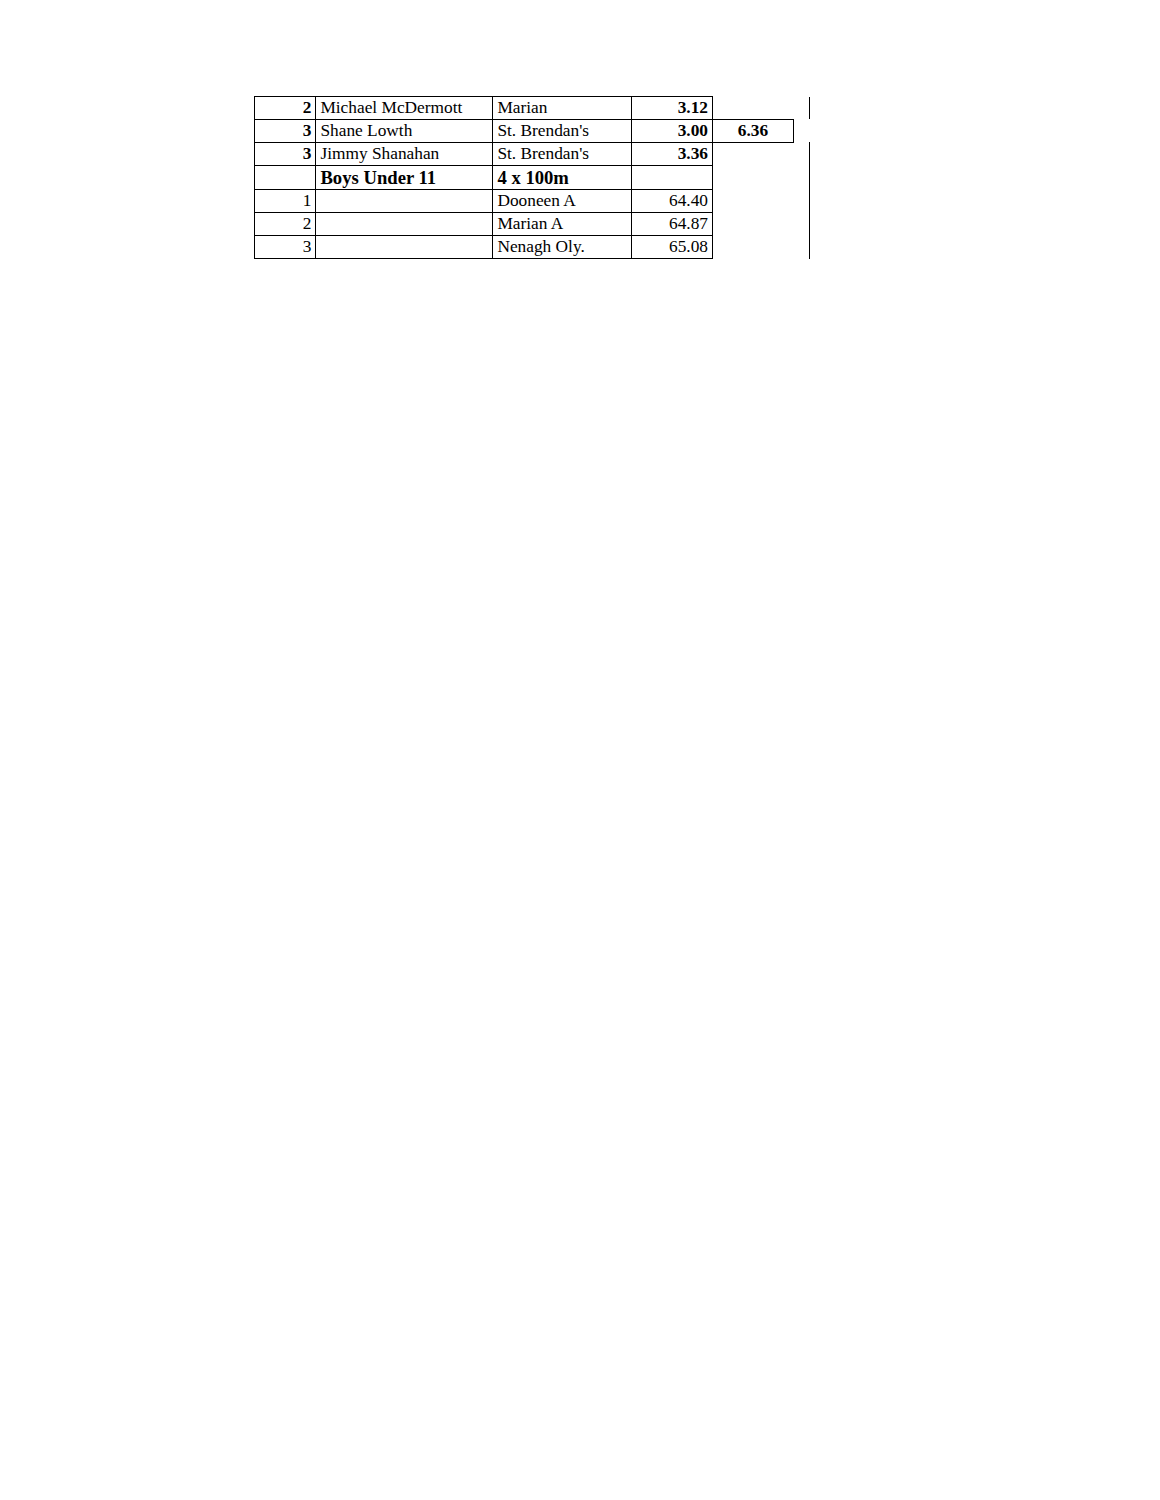| 2 | Michael McDermott | Marian | 3.12 | | |
| 3 | Shane Lowth | St. Brendan's | 3.00 | 6.36 | |
| 3 | Jimmy Shanahan | St. Brendan's | 3.36 | | |
| | Boys Under 11 | 4 x 100m | | | |
| 1 | | Dooneen A | 64.40 | | |
| 2 | | Marian A | 64.87 | | |
| 3 | | Nenagh Oly. | 65.08 | | |